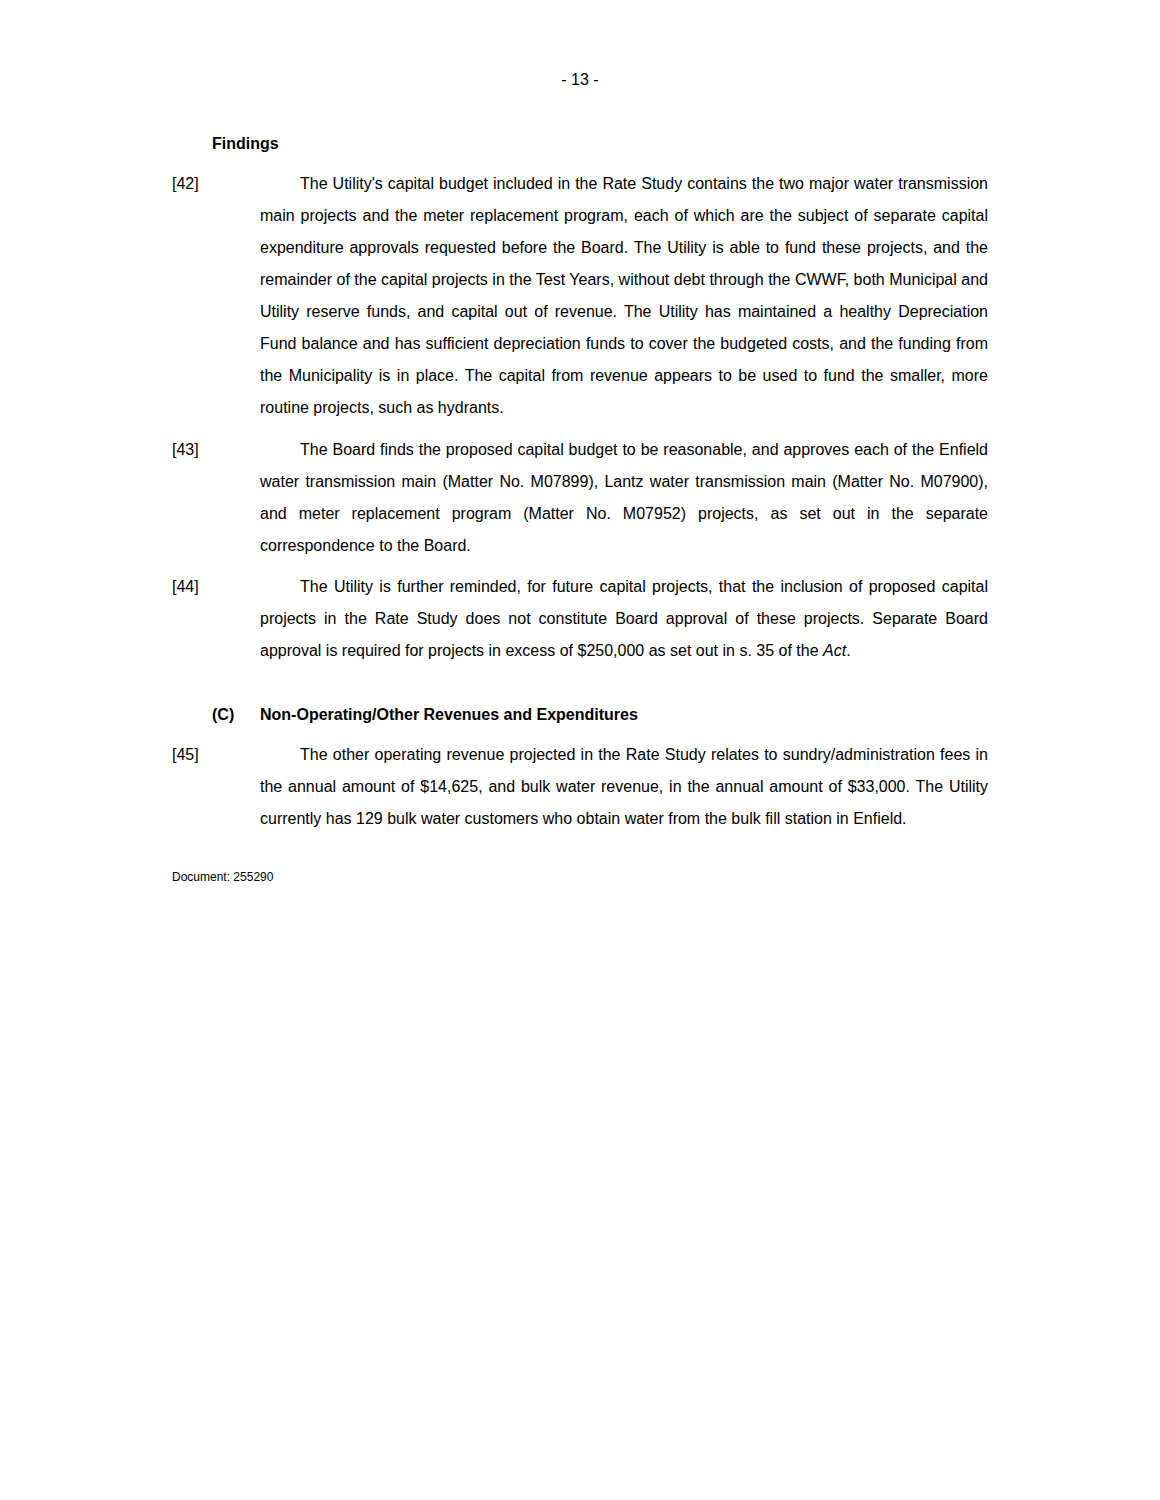- 13 -
Findings
[42]
The Utility's capital budget included in the Rate Study contains the two major water transmission main projects and the meter replacement program, each of which are the subject of separate capital expenditure approvals requested before the Board. The Utility is able to fund these projects, and the remainder of the capital projects in the Test Years, without debt through the CWWF, both Municipal and Utility reserve funds, and capital out of revenue. The Utility has maintained a healthy Depreciation Fund balance and has sufficient depreciation funds to cover the budgeted costs, and the funding from the Municipality is in place. The capital from revenue appears to be used to fund the smaller, more routine projects, such as hydrants.
[43]
The Board finds the proposed capital budget to be reasonable, and approves each of the Enfield water transmission main (Matter No. M07899), Lantz water transmission main (Matter No. M07900), and meter replacement program (Matter No. M07952) projects, as set out in the separate correspondence to the Board.
[44]
The Utility is further reminded, for future capital projects, that the inclusion of proposed capital projects in the Rate Study does not constitute Board approval of these projects. Separate Board approval is required for projects in excess of $250,000 as set out in s. 35 of the Act.
(C)
Non-Operating/Other Revenues and Expenditures
[45]
The other operating revenue projected in the Rate Study relates to sundry/administration fees in the annual amount of $14,625, and bulk water revenue, in the annual amount of $33,000. The Utility currently has 129 bulk water customers who obtain water from the bulk fill station in Enfield.
Document: 255290